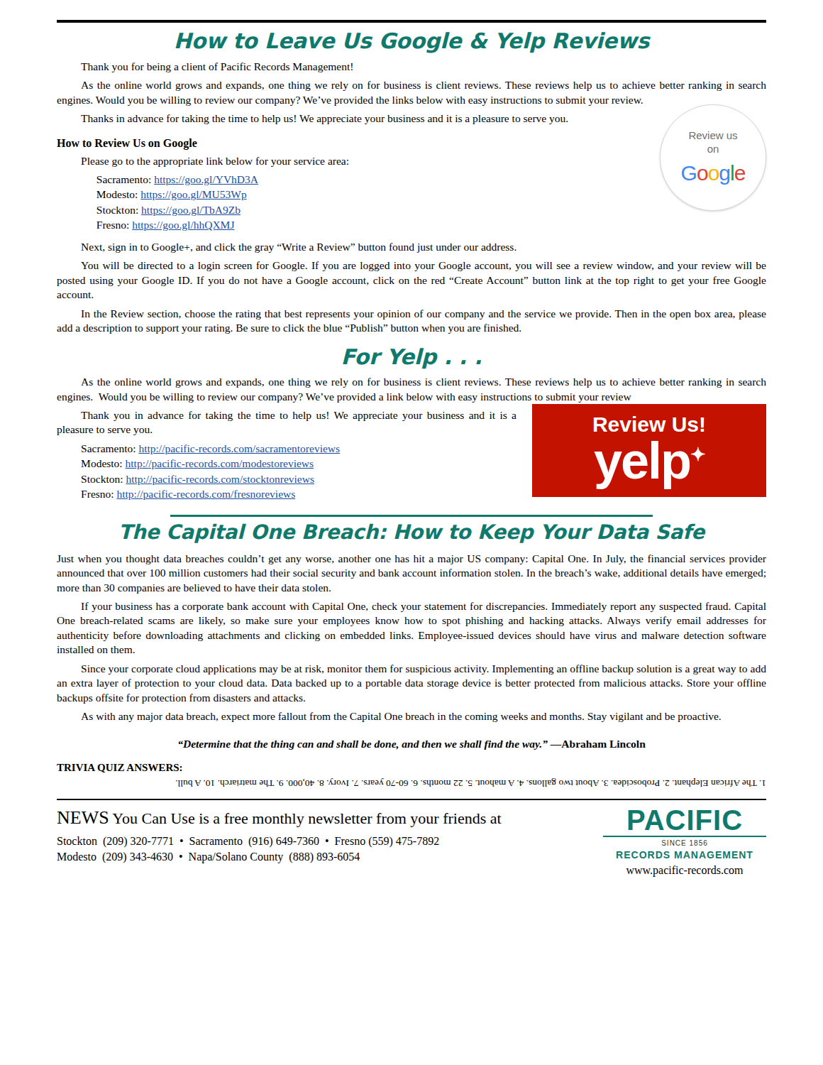How to Leave Us Google & Yelp Reviews
Thank you for being a client of Pacific Records Management!
As the online world grows and expands, one thing we rely on for business is client reviews. These reviews help us to achieve better ranking in search engines. Would you be willing to review our company? We’ve provided the links below with easy instructions to submit your review.
Thanks in advance for taking the time to help us! We appreciate your business and it is a pleasure to serve you.
How to Review Us on Google
Please go to the appropriate link below for your service area:
Review us
on
Google
Sacramento: https://goo.gl/YVhD3A
Modesto: https://goo.gl/MU53Wp
Stockton: https://goo.gl/TbA9Zb
Fresno: https://goo.gl/hhQXMJ
Next, sign in to Google+, and click the gray “Write a Review” button found just under our address.
You will be directed to a login screen for Google. If you are logged into your Google account, you will see a review window, and your review will be posted using your Google ID. If you do not have a Google account, click on the red “Create Account” button link at the top right to get your free Google account.
In the Review section, choose the rating that best represents your opinion of our company and the service we provide. Then in the open box area, please add a description to support your rating. Be sure to click the blue “Publish” button when you are finished.
For Yelp . . .
As the online world grows and expands, one thing we rely on for business is client reviews. These reviews help us to achieve better ranking in search engines. Would you be willing to review our company? We’ve provided a link below with easy instructions to submit your review
Review Us!
yelp✦
Thank you in advance for taking the time to help us! We appreciate your business and it is a pleasure to serve you.
Sacramento: http://pacific-records.com/sacramentoreviews
Modesto: http://pacific-records.com/modestoreviews
Stockton: http://pacific-records.com/stocktonreviews
Fresno: http://pacific-records.com/fresnoreviews
The Capital One Breach: How to Keep Your Data Safe
Just when you thought data breaches couldn’t get any worse, another one has hit a major US company: Capital One. In July, the financial services provider announced that over 100 million customers had their social security and bank account information stolen. In the breach’s wake, additional details have emerged; more than 30 companies are believed to have their data stolen.
If your business has a corporate bank account with Capital One, check your statement for discrepancies. Immediately report any suspected fraud. Capital One breach-related scams are likely, so make sure your employees know how to spot phishing and hacking attacks. Always verify email addresses for authenticity before downloading attachments and clicking on embedded links. Employee-issued devices should have virus and malware detection software installed on them.
Since your corporate cloud applications may be at risk, monitor them for suspicious activity. Implementing an offline backup solution is a great way to add an extra layer of protection to your cloud data. Data backed up to a portable data storage device is better protected from malicious attacks. Store your offline backups offsite for protection from disasters and attacks.
As with any major data breach, expect more fallout from the Capital One breach in the coming weeks and months. Stay vigilant and be proactive.
“Determine that the thing can and shall be done, and then we shall find the way.” —Abraham Lincoln
TRIVIA QUIZ ANSWERS:
1. The African Elephant. 2. Proboscidea. 3. About two gallons. 4. A mahout. 5. 22 months. 6. 60-70 years. 7. Ivory. 8. 40,000. 9. The matriarch. 10. A bull.
NEWS You Can Use is a free monthly newsletter from your friends at
Stockton (209) 320-7771 • Sacramento (916) 649-7360 • Fresno (559) 475-7892
Modesto (209) 343-4630 • Napa/Solano County (888) 893-6054
PACIFIC
SINCE 1856
RECORDS MANAGEMENT
www.pacific-records.com